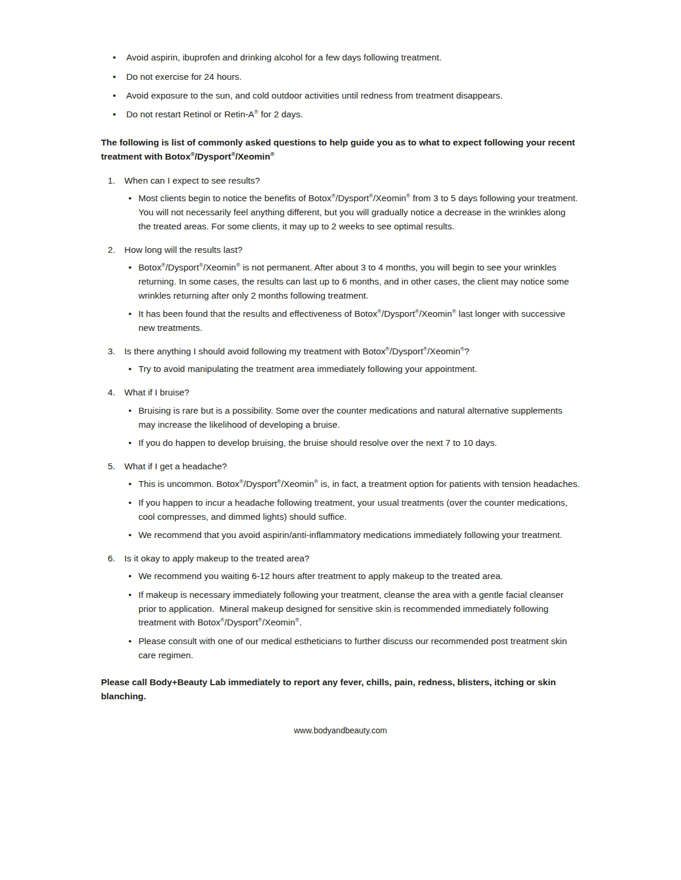Avoid aspirin, ibuprofen and drinking alcohol for a few days following treatment.
Do not exercise for 24 hours.
Avoid exposure to the sun, and cold outdoor activities until redness from treatment disappears.
Do not restart Retinol or Retin-A® for 2 days.
The following is list of commonly asked questions to help guide you as to what to expect following your recent treatment with Botox®/Dysport®/Xeomin®
When can I expect to see results?
Most clients begin to notice the benefits of Botox®/Dysport®/Xeomin® from 3 to 5 days following your treatment. You will not necessarily feel anything different, but you will gradually notice a decrease in the wrinkles along the treated areas. For some clients, it may up to 2 weeks to see optimal results.
How long will the results last?
Botox®/Dysport®/Xeomin® is not permanent. After about 3 to 4 months, you will begin to see your wrinkles returning. In some cases, the results can last up to 6 months, and in other cases, the client may notice some wrinkles returning after only 2 months following treatment.
It has been found that the results and effectiveness of Botox®/Dysport®/Xeomin® last longer with successive new treatments.
Is there anything I should avoid following my treatment with Botox®/Dysport®/Xeomin®?
Try to avoid manipulating the treatment area immediately following your appointment.
What if I bruise?
Bruising is rare but is a possibility. Some over the counter medications and natural alternative supplements may increase the likelihood of developing a bruise.
If you do happen to develop bruising, the bruise should resolve over the next 7 to 10 days.
What if I get a headache?
This is uncommon. Botox®/Dysport®/Xeomin® is, in fact, a treatment option for patients with tension headaches.
If you happen to incur a headache following treatment, your usual treatments (over the counter medications, cool compresses, and dimmed lights) should suffice.
We recommend that you avoid aspirin/anti-inflammatory medications immediately following your treatment.
Is it okay to apply makeup to the treated area?
We recommend you waiting 6-12 hours after treatment to apply makeup to the treated area.
If makeup is necessary immediately following your treatment, cleanse the area with a gentle facial cleanser prior to application. Mineral makeup designed for sensitive skin is recommended immediately following treatment with Botox®/Dysport®/Xeomin®.
Please consult with one of our medical estheticians to further discuss our recommended post treatment skin care regimen.
Please call Body+Beauty Lab immediately to report any fever, chills, pain, redness, blisters, itching or skin blanching.
www.bodyandbeauty.com